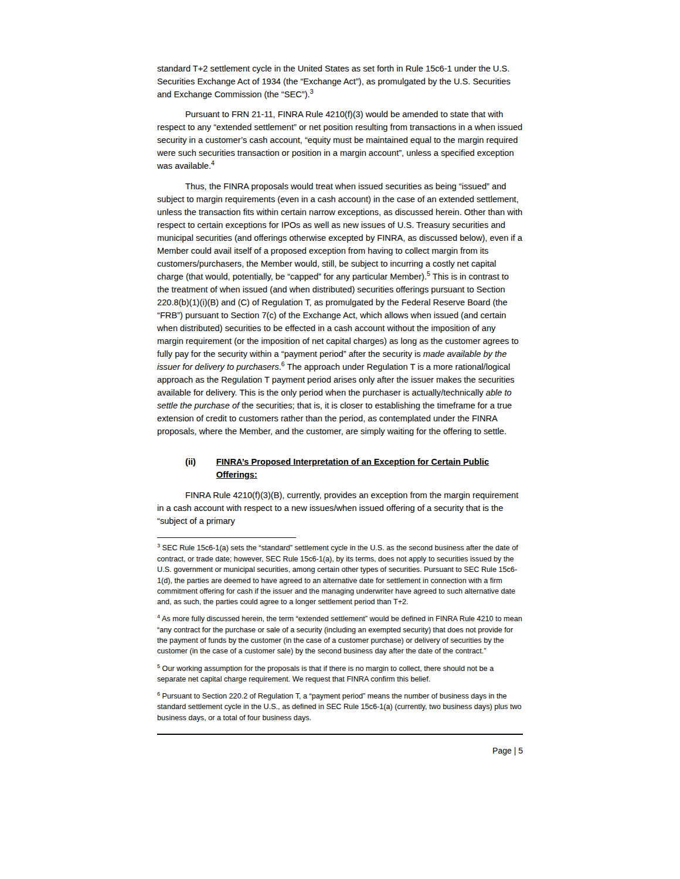standard T+2 settlement cycle in the United States as set forth in Rule 15c6-1 under the U.S. Securities Exchange Act of 1934 (the “Exchange Act”), as promulgated by the U.S. Securities and Exchange Commission (the “SEC”).3
Pursuant to FRN 21-11, FINRA Rule 4210(f)(3) would be amended to state that with respect to any “extended settlement” or net position resulting from transactions in a when issued security in a customer’s cash account, “equity must be maintained equal to the margin required were such securities transaction or position in a margin account”, unless a specified exception was available.4
Thus, the FINRA proposals would treat when issued securities as being “issued” and subject to margin requirements (even in a cash account) in the case of an extended settlement, unless the transaction fits within certain narrow exceptions, as discussed herein. Other than with respect to certain exceptions for IPOs as well as new issues of U.S. Treasury securities and municipal securities (and offerings otherwise excepted by FINRA, as discussed below), even if a Member could avail itself of a proposed exception from having to collect margin from its customers/purchasers, the Member would, still, be subject to incurring a costly net capital charge (that would, potentially, be “capped” for any particular Member).5 This is in contrast to the treatment of when issued (and when distributed) securities offerings pursuant to Section 220.8(b)(1)(i)(B) and (C) of Regulation T, as promulgated by the Federal Reserve Board (the “FRB”) pursuant to Section 7(c) of the Exchange Act, which allows when issued (and certain when distributed) securities to be effected in a cash account without the imposition of any margin requirement (or the imposition of net capital charges) as long as the customer agrees to fully pay for the security within a “payment period” after the security is made available by the issuer for delivery to purchasers.6 The approach under Regulation T is a more rational/logical approach as the Regulation T payment period arises only after the issuer makes the securities available for delivery. This is the only period when the purchaser is actually/technically able to settle the purchase of the securities; that is, it is closer to establishing the timeframe for a true extension of credit to customers rather than the period, as contemplated under the FINRA proposals, where the Member, and the customer, are simply waiting for the offering to settle.
(ii) FINRA’s Proposed Interpretation of an Exception for Certain Public Offerings:
FINRA Rule 4210(f)(3)(B), currently, provides an exception from the margin requirement in a cash account with respect to a new issues/when issued offering of a security that is the “subject of a primary
3 SEC Rule 15c6-1(a) sets the “standard” settlement cycle in the U.S. as the second business after the date of contract, or trade date; however, SEC Rule 15c6-1(a), by its terms, does not apply to securities issued by the U.S. government or municipal securities, among certain other types of securities. Pursuant to SEC Rule 15c6-1(d), the parties are deemed to have agreed to an alternative date for settlement in connection with a firm commitment offering for cash if the issuer and the managing underwriter have agreed to such alternative date and, as such, the parties could agree to a longer settlement period than T+2.
4 As more fully discussed herein, the term “extended settlement” would be defined in FINRA Rule 4210 to mean “any contract for the purchase or sale of a security (including an exempted security) that does not provide for the payment of funds by the customer (in the case of a customer purchase) or delivery of securities by the customer (in the case of a customer sale) by the second business day after the date of the contract.”
5 Our working assumption for the proposals is that if there is no margin to collect, there should not be a separate net capital charge requirement. We request that FINRA confirm this belief.
6 Pursuant to Section 220.2 of Regulation T, a “payment period” means the number of business days in the standard settlement cycle in the U.S., as defined in SEC Rule 15c6-1(a) (currently, two business days) plus two business days, or a total of four business days.
Page | 5